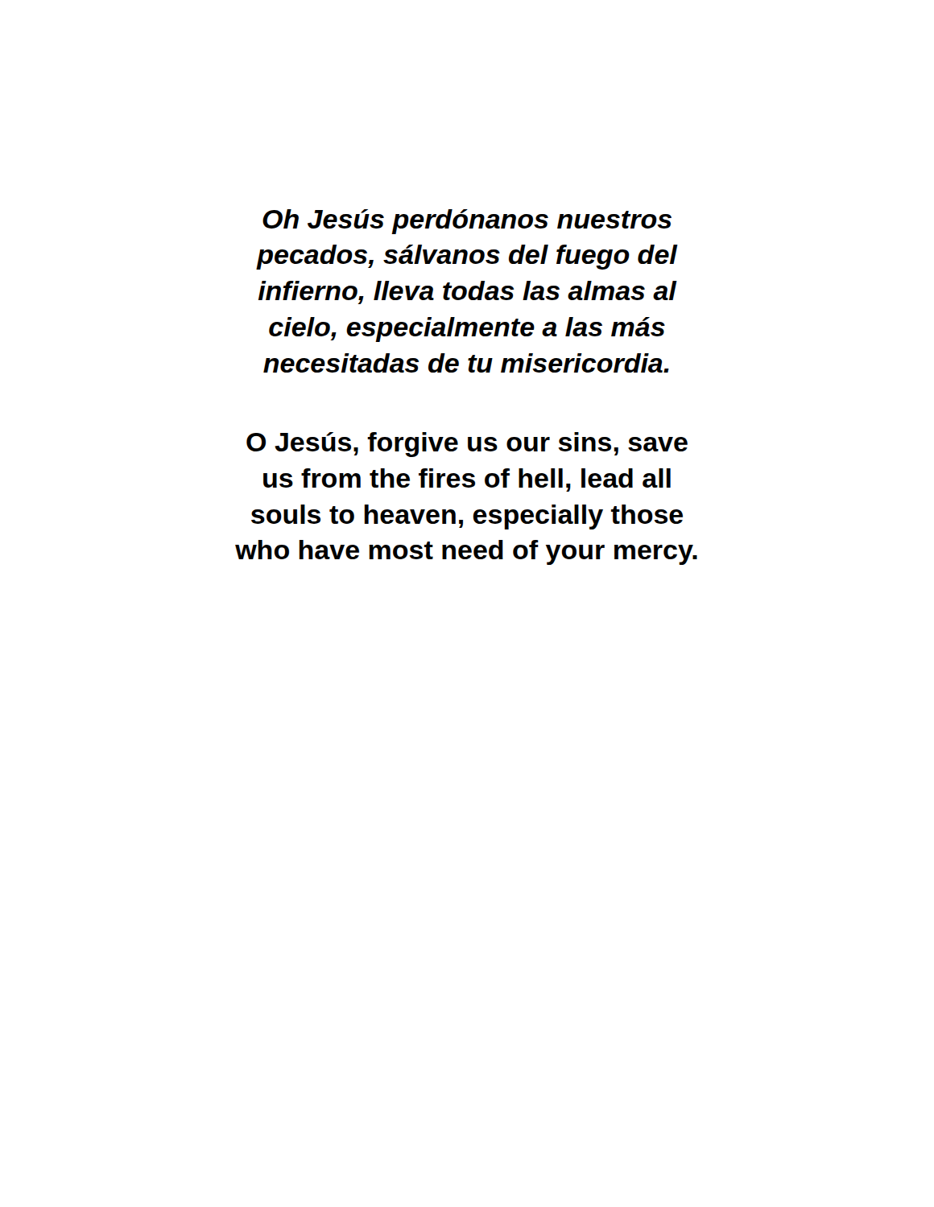Oh Jesús perdónanos nuestros pecados, sálvanos del fuego del infierno, lleva todas las almas al cielo, especialmente a las más necesitadas de tu misericordia.
O Jesús, forgive us our sins, save us from the fires of hell, lead all souls to heaven, especially those who have most need of your mercy.